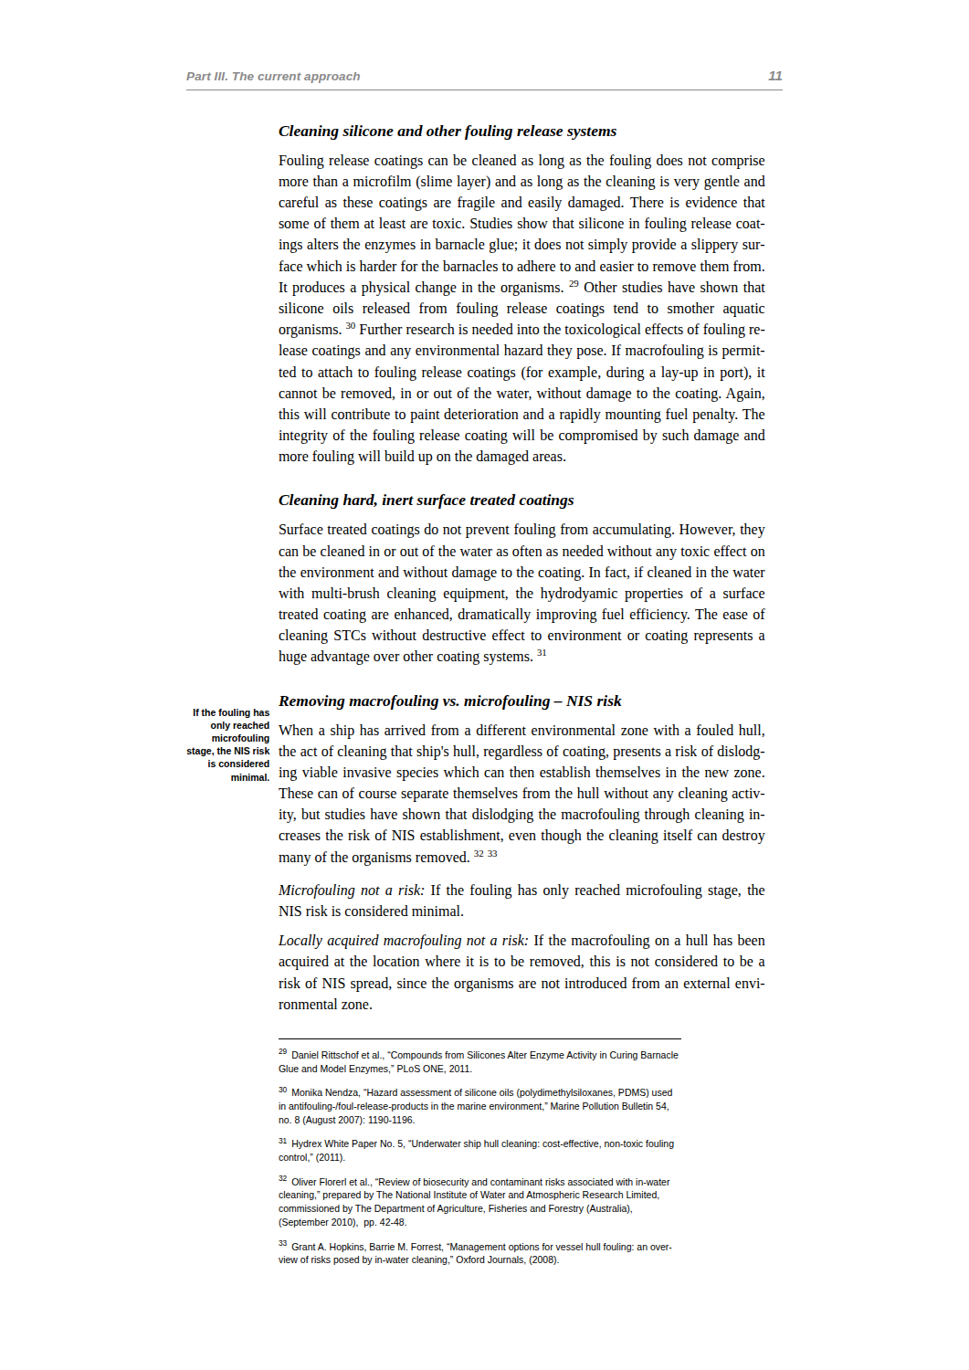Part III. The current approach 11
Cleaning silicone and other fouling release systems
Fouling release coatings can be cleaned as long as the fouling does not comprise more than a microfilm (slime layer) and as long as the cleaning is very gentle and careful as these coatings are fragile and easily damaged. There is evidence that some of them at least are toxic. Studies show that silicone in fouling release coatings alters the enzymes in barnacle glue; it does not simply provide a slippery surface which is harder for the barnacles to adhere to and easier to remove them from. It produces a physical change in the organisms. 29 Other studies have shown that silicone oils released from fouling release coatings tend to smother aquatic organisms. 30 Further research is needed into the toxicological effects of fouling release coatings and any environmental hazard they pose. If macrofouling is permitted to attach to fouling release coatings (for example, during a lay-up in port), it cannot be removed, in or out of the water, without damage to the coating. Again, this will contribute to paint deterioration and a rapidly mounting fuel penalty. The integrity of the fouling release coating will be compromised by such damage and more fouling will build up on the damaged areas.
Cleaning hard, inert surface treated coatings
Surface treated coatings do not prevent fouling from accumulating. However, they can be cleaned in or out of the water as often as needed without any toxic effect on the environment and without damage to the coating. In fact, if cleaned in the water with multi-brush cleaning equipment, the hydrodyamic properties of a surface treated coating are enhanced, dramatically improving fuel efficiency. The ease of cleaning STCs without destructive effect to environment or coating represents a huge advantage over other coating systems. 31
Removing macrofouling vs. microfouling – NIS risk
When a ship has arrived from a different environmental zone with a fouled hull, the act of cleaning that ship's hull, regardless of coating, presents a risk of dislodging viable invasive species which can then establish themselves in the new zone. These can of course separate themselves from the hull without any cleaning activity, but studies have shown that dislodging the macrofouling through cleaning increases the risk of NIS establishment, even though the cleaning itself can destroy many of the organisms removed. 32 33
Microfouling not a risk: If the fouling has only reached microfouling stage, the NIS risk is considered minimal.
Locally acquired macrofouling not a risk: If the macrofouling on a hull has been acquired at the location where it is to be removed, this is not considered to be a risk of NIS spread, since the organisms are not introduced from an external environmental zone.
29 Daniel Rittschof et al., “Compounds from Silicones Alter Enzyme Activity in Curing Barnacle Glue and Model Enzymes,” PLoS ONE, 2011.
30 Monika Nendza, “Hazard assessment of silicone oils (polydimethylsiloxanes, PDMS) used in antifouling-/foul-release-products in the marine environment,” Marine Pollution Bulletin 54, no. 8 (August 2007): 1190-1196.
31 Hydrex White Paper No. 5, “Underwater ship hull cleaning: cost-effective, non-toxic fouling control,” (2011).
32 Oliver Florerl et al., “Review of biosecurity and contaminant risks associated with in-water cleaning,” prepared by The National Institute of Water and Atmospheric Research Limited, commissioned by The Department of Agriculture, Fisheries and Forestry (Australia), (September 2010), pp. 42-48.
33 Grant A. Hopkins, Barrie M. Forrest, “Management options for vessel hull fouling: an overview of risks posed by in-water cleaning,” Oxford Journals, (2008).
If the fouling has only reached microfouling stage, the NIS risk is considered minimal.